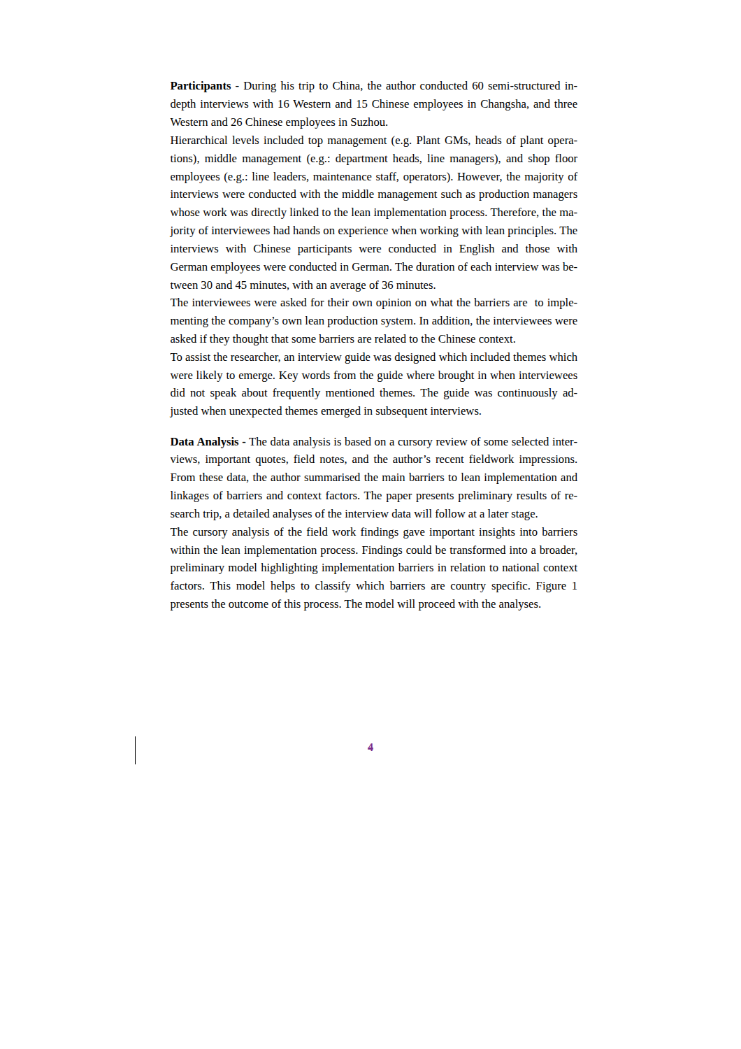Participants - During his trip to China, the author conducted 60 semi-structured in-depth interviews with 16 Western and 15 Chinese employees in Changsha, and three Western and 26 Chinese employees in Suzhou.
Hierarchical levels included top management (e.g. Plant GMs, heads of plant operations), middle management (e.g.: department heads, line managers), and shop floor employees (e.g.: line leaders, maintenance staff, operators). However, the majority of interviews were conducted with the middle management such as production managers whose work was directly linked to the lean implementation process. Therefore, the majority of interviewees had hands on experience when working with lean principles. The interviews with Chinese participants were conducted in English and those with German employees were conducted in German. The duration of each interview was between 30 and 45 minutes, with an average of 36 minutes.
The interviewees were asked for their own opinion on what the barriers are to implementing the company’s own lean production system. In addition, the interviewees were asked if they thought that some barriers are related to the Chinese context.
To assist the researcher, an interview guide was designed which included themes which were likely to emerge. Key words from the guide where brought in when interviewees did not speak about frequently mentioned themes. The guide was continuously adjusted when unexpected themes emerged in subsequent interviews.
Data Analysis - The data analysis is based on a cursory review of some selected interviews, important quotes, field notes, and the author’s recent fieldwork impressions. From these data, the author summarised the main barriers to lean implementation and linkages of barriers and context factors. The paper presents preliminary results of research trip, a detailed analyses of the interview data will follow at a later stage.
The cursory analysis of the field work findings gave important insights into barriers within the lean implementation process. Findings could be transformed into a broader, preliminary model highlighting implementation barriers in relation to national context factors. This model helps to classify which barriers are country specific. Figure 1 presents the outcome of this process. The model will proceed with the analyses.
4